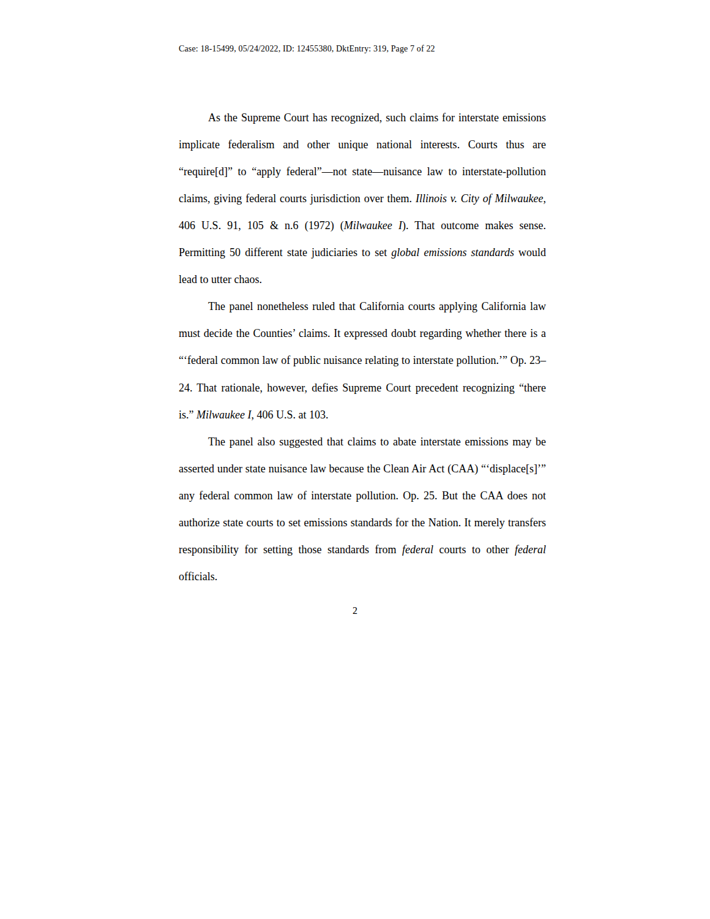Case: 18-15499, 05/24/2022, ID: 12455380, DktEntry: 319, Page 7 of 22
As the Supreme Court has recognized, such claims for interstate emissions implicate federalism and other unique national interests. Courts thus are “require[d]” to “apply federal”—not state—nuisance law to interstate-pollution claims, giving federal courts jurisdiction over them. Illinois v. City of Milwaukee, 406 U.S. 91, 105 & n.6 (1972) (Milwaukee I). That outcome makes sense. Permitting 50 different state judiciaries to set global emissions standards would lead to utter chaos.
The panel nonetheless ruled that California courts applying California law must decide the Counties’ claims. It expressed doubt regarding whether there is a “‘federal common law of public nuisance relating to interstate pollution.’” Op. 23–24. That rationale, however, defies Supreme Court precedent recognizing “there is.” Milwaukee I, 406 U.S. at 103.
The panel also suggested that claims to abate interstate emissions may be asserted under state nuisance law because the Clean Air Act (CAA) “‘displace[s]’” any federal common law of interstate pollution. Op. 25. But the CAA does not authorize state courts to set emissions standards for the Nation. It merely transfers responsibility for setting those standards from federal courts to other federal officials.
2